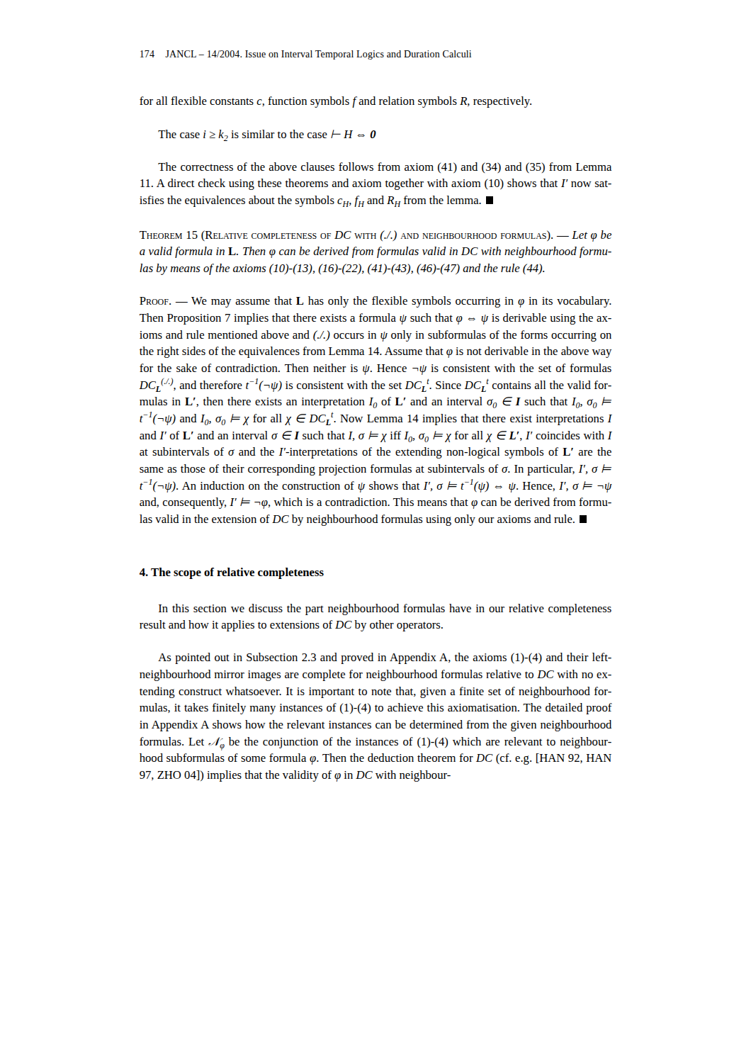174 JANCL – 14/2004. Issue on Interval Temporal Logics and Duration Calculi
for all flexible constants c, function symbols f and relation symbols R, respectively.
The case i ≥ k2 is similar to the case ⊢ H ⇔ 0
The correctness of the above clauses follows from axiom (41) and (34) and (35) from Lemma 11. A direct check using these theorems and axiom together with axiom (10) shows that I′ now satisfies the equivalences about the symbols cH, fH and RH from the lemma.
Theorem 15 (Relative completeness of DC with (./.) and neighbourhood formulas). — Let φ be a valid formula in L. Then φ can be derived from formulas valid in DC with neighbourhood formulas by means of the axioms (10)-(13), (16)-(22), (41)-(43), (46)-(47) and the rule (44).
Proof. — We may assume that L has only the flexible symbols occurring in φ in its vocabulary. Then Proposition 7 implies that there exists a formula ψ such that φ ⇔ ψ is derivable using the axioms and rule mentioned above and (./.) occurs in ψ only in subformulas of the forms occurring on the right sides of the equivalences from Lemma 14. Assume that φ is not derivable in the above way for the sake of contradiction. Then neither is ψ. Hence ¬ψ is consistent with the set of formulas DCL(./.), and therefore t−1(¬ψ) is consistent with the set DCLt. Since DCLt contains all the valid formulas in L′, then there exists an interpretation I0 of L′ and an interval σ0 ∈ I such that I0, σ0 ⊨ t−1(¬ψ) and I0, σ0 ⊨ χ for all χ ∈ DCLt. Now Lemma 14 implies that there exist interpretations I and I′ of L′ and an interval σ ∈ I such that I, σ ⊨ χ iff I0, σ0 ⊨ χ for all χ ∈ L′, I′ coincides with I at subintervals of σ and the I′-interpretations of the extending non-logical symbols of L′ are the same as those of their corresponding projection formulas at subintervals of σ. In particular, I′, σ ⊨ t−1(¬ψ). An induction on the construction of ψ shows that I′, σ ⊨ t−1(ψ) ⇔ ψ. Hence, I′, σ ⊨ ¬ψ and, consequently, I′ ⊨ ¬φ, which is a contradiction. This means that φ can be derived from formulas valid in the extension of DC by neighbourhood formulas using only our axioms and rule.
4. The scope of relative completeness
In this section we discuss the part neighbourhood formulas have in our relative completeness result and how it applies to extensions of DC by other operators.
As pointed out in Subsection 2.3 and proved in Appendix A, the axioms (1)-(4) and their left-neighbourhood mirror images are complete for neighbourhood formulas relative to DC with no extending construct whatsoever. It is important to note that, given a finite set of neighbourhood formulas, it takes finitely many instances of (1)-(4) to achieve this axiomatisation. The detailed proof in Appendix A shows how the relevant instances can be determined from the given neighbourhood formulas. Let 𝒩φ be the conjunction of the instances of (1)-(4) which are relevant to neighbourhood subformulas of some formula φ. Then the deduction theorem for DC (cf. e.g. [HAN 92, HAN 97, ZHO 04]) implies that the validity of φ in DC with neighbour-